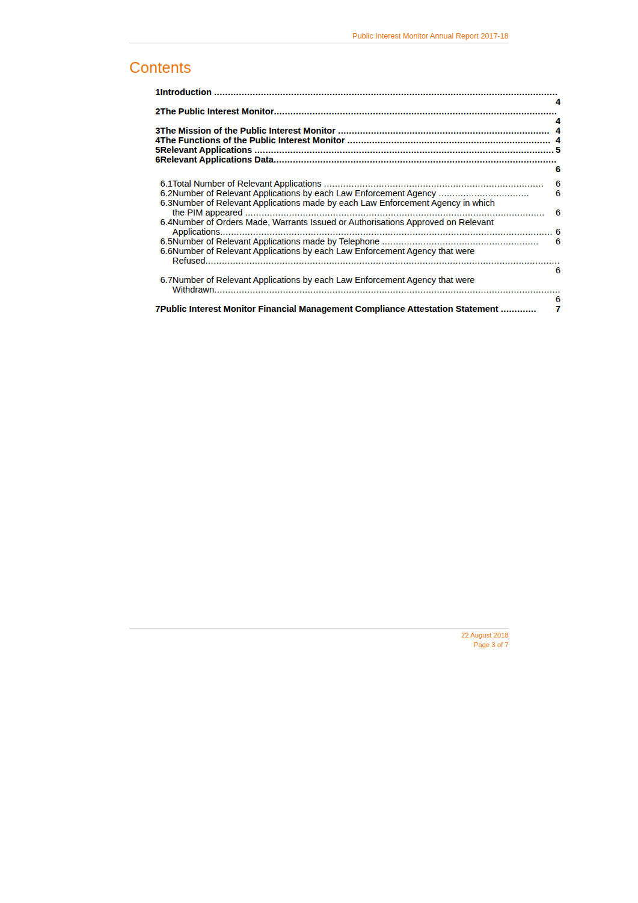Public Interest Monitor Annual Report 2017-18
Contents
| 1 | Introduction ............................................................................................................................. 4 |
| 2 | The Public Interest Monitor ....................................................................................................... 4 |
| 3 | The Mission of the Public Interest Monitor ............................................................................. 4 |
| 4 | The Functions of the Public Interest Monitor .......................................................................... 4 |
| 5 | Relevant Applications ............................................................................................................. 5 |
| 6 | Relevant Applications Data ....................................................................................................... 6 |
| | / 6.1 / Total Number of Relevant Applications ................................................................................ 6 / / 6.2 / Number of Relevant Applications by each Law Enforcement Agency ................................. 6 / / 6.3 / Number of Relevant Applications made by each Law Enforcement Agency in which the PIM appeared ............................................................................................................. 6 / / 6.4 / Number of Orders Made, Warrants Issued or Authorisations Approved on Relevant Applications ......................................................................................................................... 6 / / 6.5 / Number of Relevant Applications made by Telephone ......................................................... 6 / / 6.6 / Number of Relevant Applications by each Law Enforcement Agency that were Refused ................................................................................................................................. 6 / / 6.7 / Number of Relevant Applications by each Law Enforcement Agency that were Withdrawn .............................................................................................................................. 6 / |
| 7 | Public Interest Monitor Financial Management Compliance Attestation Statement ............. 7 |
22 August 2018
Page 3 of 7